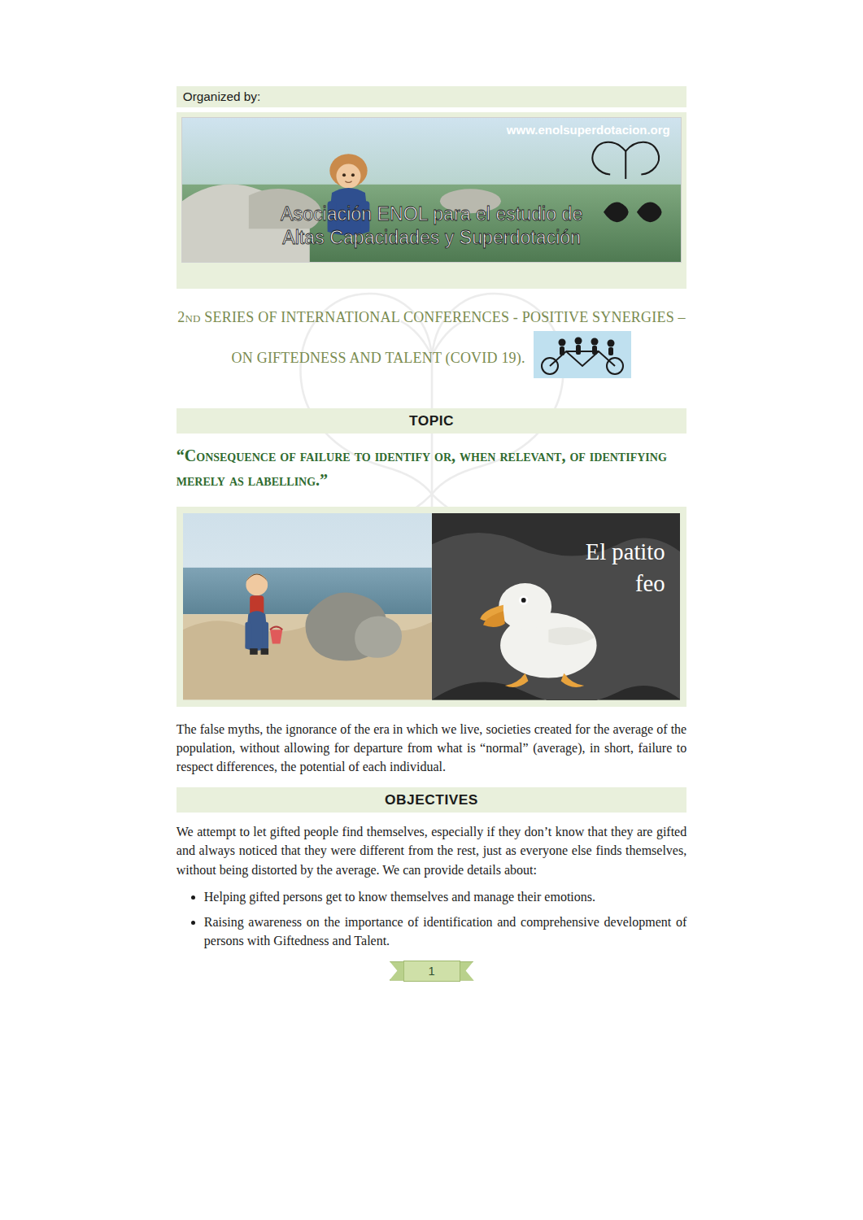Organized by:
www.enolsuperdotacion.org Asociación ENOL para el estudio de Altas Capacidades y Superdotación
2nd SERIES OF INTERNATIONAL CONFERENCES - POSITIVE SYNERGIES –
ON GIFTEDNESS AND TALENT (COVID 19).
TOPIC
“Consequence of failure to identify or, when relevant, of identifying merely as labelling.”
El patito feo
The false myths, the ignorance of the era in which we live, societies created for the average of the population, without allowing for departure from what is “normal” (average), in short, failure to respect differences, the potential of each individual.
OBJECTIVES
We attempt to let gifted people find themselves, especially if they don’t know that they are gifted and always noticed that they were different from the rest, just as everyone else finds themselves, without being distorted by the average. We can provide details about:
Helping gifted persons get to know themselves and manage their emotions.
Raising awareness on the importance of identification and comprehensive development of persons with Giftedness and Talent.
1